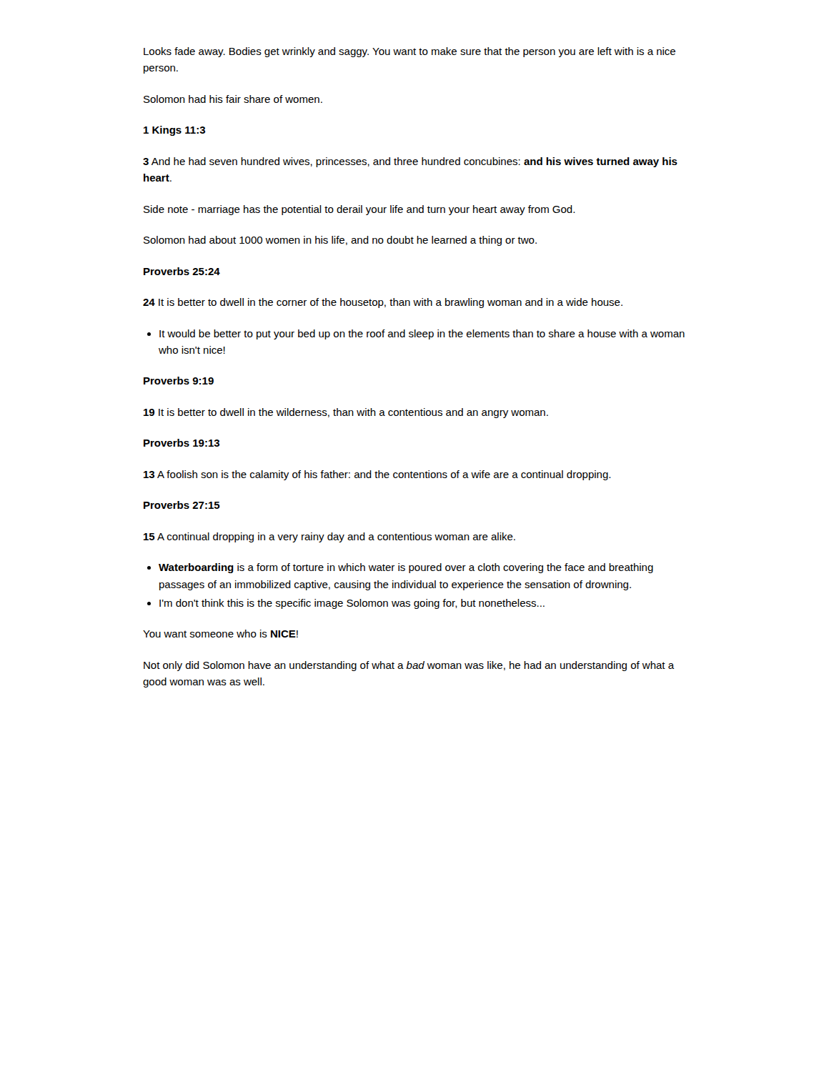Looks fade away. Bodies get wrinkly and saggy. You want to make sure that the person you are left with is a nice person.
Solomon had his fair share of women.
1 Kings 11:3
3 And he had seven hundred wives, princesses, and three hundred concubines: and his wives turned away his heart.
Side note - marriage has the potential to derail your life and turn your heart away from God.
Solomon had about 1000 women in his life, and no doubt he learned a thing or two.
Proverbs 25:24
24 It is better to dwell in the corner of the housetop, than with a brawling woman and in a wide house.
It would be better to put your bed up on the roof and sleep in the elements than to share a house with a woman who isn't nice!
Proverbs 9:19
19 It is better to dwell in the wilderness, than with a contentious and an angry woman.
Proverbs 19:13
13 A foolish son is the calamity of his father: and the contentions of a wife are a continual dropping.
Proverbs 27:15
15 A continual dropping in a very rainy day and a contentious woman are alike.
Waterboarding is a form of torture in which water is poured over a cloth covering the face and breathing passages of an immobilized captive, causing the individual to experience the sensation of drowning.
I'm don't think this is the specific image Solomon was going for, but nonetheless...
You want someone who is NICE!
Not only did Solomon have an understanding of what a bad woman was like, he had an understanding of what a good woman was as well.